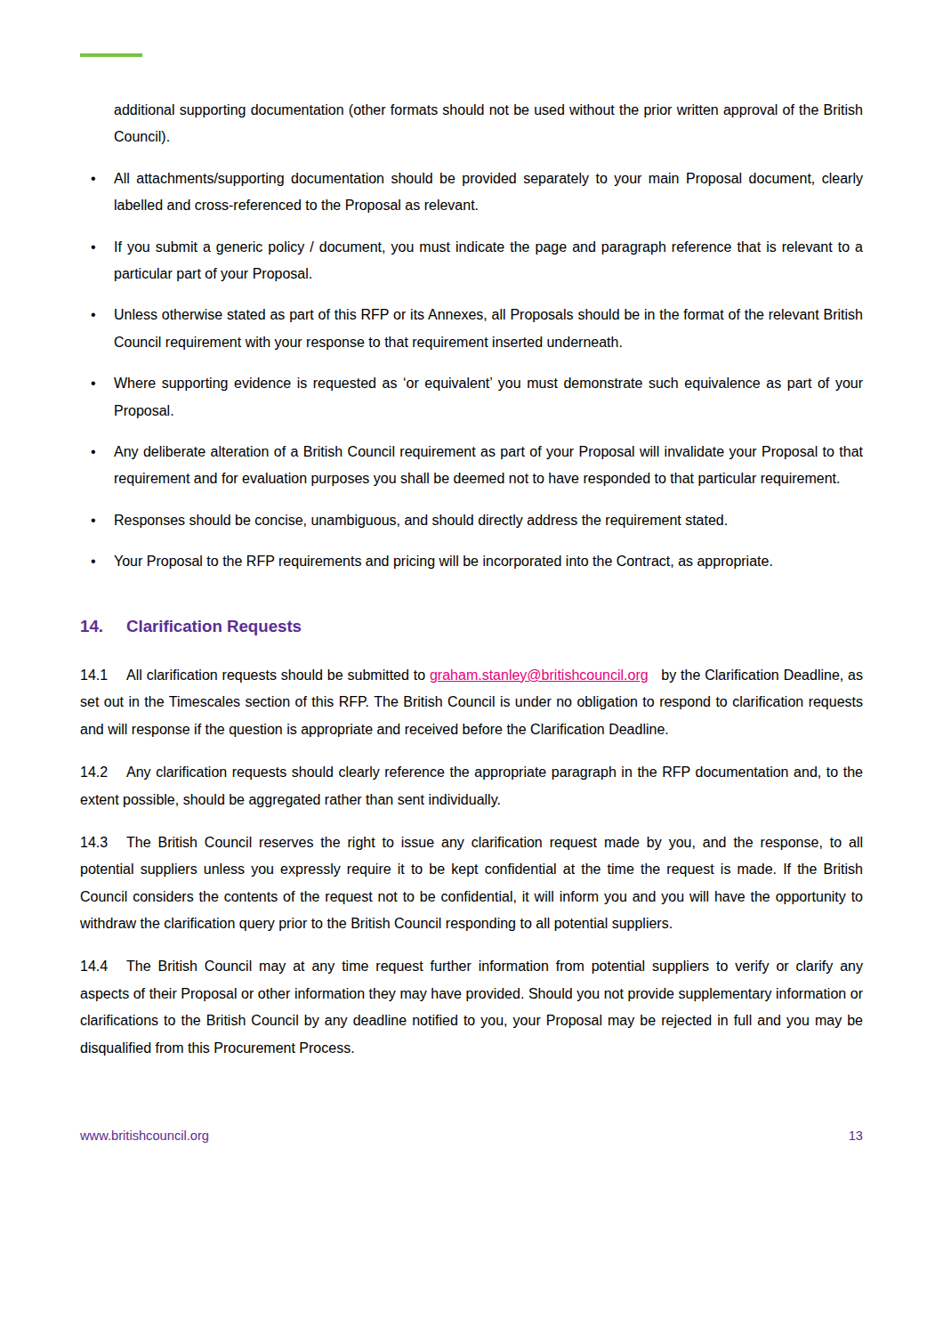additional supporting documentation (other formats should not be used without the prior written approval of the British Council).
All attachments/supporting documentation should be provided separately to your main Proposal document, clearly labelled and cross-referenced to the Proposal as relevant.
If you submit a generic policy / document, you must indicate the page and paragraph reference that is relevant to a particular part of your Proposal.
Unless otherwise stated as part of this RFP or its Annexes, all Proposals should be in the format of the relevant British Council requirement with your response to that requirement inserted underneath.
Where supporting evidence is requested as ‘or equivalent’ you must demonstrate such equivalence as part of your Proposal.
Any deliberate alteration of a British Council requirement as part of your Proposal will invalidate your Proposal to that requirement and for evaluation purposes you shall be deemed not to have responded to that particular requirement.
Responses should be concise, unambiguous, and should directly address the requirement stated.
Your Proposal to the RFP requirements and pricing will be incorporated into the Contract, as appropriate.
14. Clarification Requests
14.1 All clarification requests should be submitted to graham.stanley@britishcouncil.org by the Clarification Deadline, as set out in the Timescales section of this RFP. The British Council is under no obligation to respond to clarification requests and will response if the question is appropriate and received before the Clarification Deadline.
14.2 Any clarification requests should clearly reference the appropriate paragraph in the RFP documentation and, to the extent possible, should be aggregated rather than sent individually.
14.3 The British Council reserves the right to issue any clarification request made by you, and the response, to all potential suppliers unless you expressly require it to be kept confidential at the time the request is made. If the British Council considers the contents of the request not to be confidential, it will inform you and you will have the opportunity to withdraw the clarification query prior to the British Council responding to all potential suppliers.
14.4 The British Council may at any time request further information from potential suppliers to verify or clarify any aspects of their Proposal or other information they may have provided. Should you not provide supplementary information or clarifications to the British Council by any deadline notified to you, your Proposal may be rejected in full and you may be disqualified from this Procurement Process.
www.britishcouncil.org 13